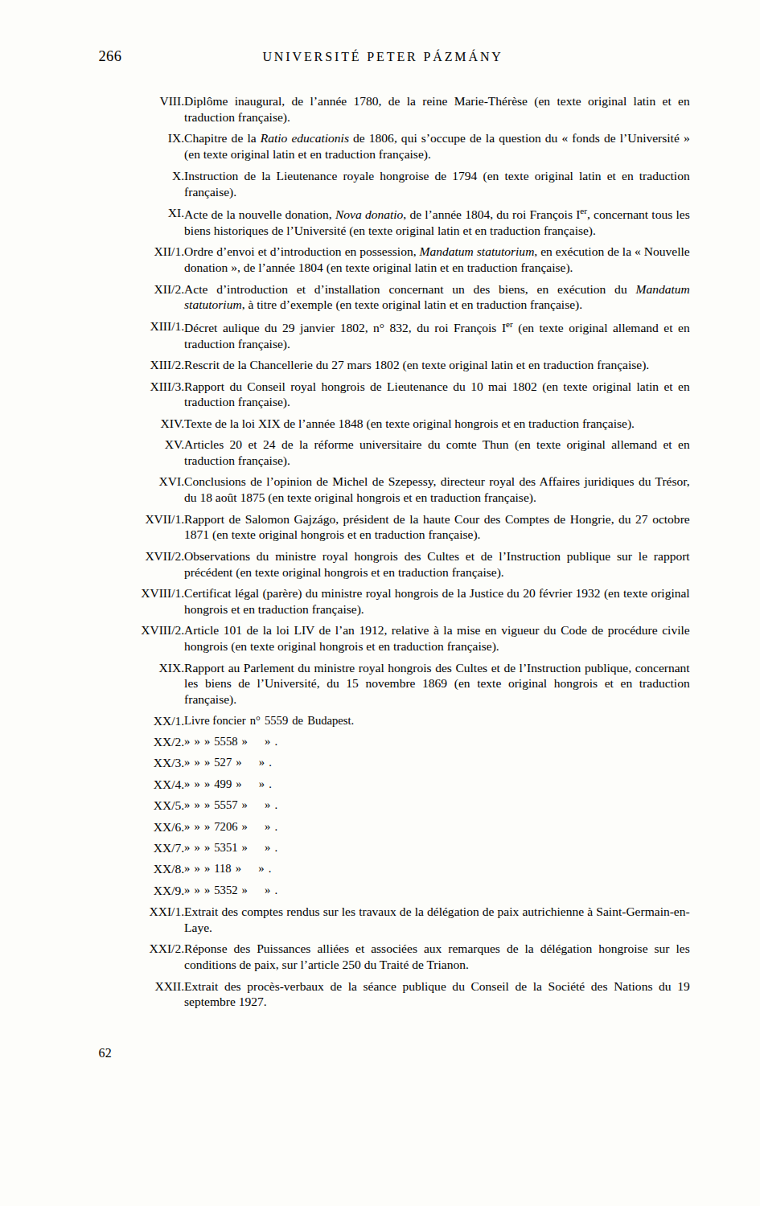266
Université Peter Pázmány
| VIII. | Diplôme inaugural, de l’année 1780, de la reine Marie-Thérèse (en texte original latin et en traduction française). |
| IX. | Chapitre de la Ratio educationis de 1806, qui s’occupe de la question du « fonds de l’Université » (en texte original latin et en traduction française). |
| X. | Instruction de la Lieutenance royale hongroise de 1794 (en texte original latin et en traduction française). |
| XI. | Acte de la nouvelle donation, Nova donatio , de l’année 1804, du roi François I er , concernant tous les biens historiques de l’Université (en texte original latin et en traduction française). |
| XII/1. | Ordre d’envoi et d’introduction en possession, Mandatum statutorium , en exécution de la « Nouvelle donation », de l’année 1804 (en texte original latin et en traduction française). |
| XII/2. | Acte d’introduction et d’installation concernant un des biens, en exécution du Mandatum statutorium , à titre d’exemple (en texte original latin et en traduction française). |
| XIII/1. | Décret aulique du 29 janvier 1802, n° 832, du roi François I er (en texte original allemand et en traduction française). |
| XIII/2. | Rescrit de la Chancellerie du 27 mars 1802 (en texte original latin et en traduction française). |
| XIII/3. | Rapport du Conseil royal hongrois de Lieutenance du 10 mai 1802 (en texte original latin et en traduction française). |
| XIV. | Texte de la loi XIX de l’année 1848 (en texte original hongrois et en traduction française). |
| XV. | Articles 20 et 24 de la réforme universitaire du comte Thun (en texte original allemand et en traduction française). |
| XVI. | Conclusions de l’opinion de Michel de Szepessy, directeur royal des Affaires juridiques du Trésor, du 18 août 1875 (en texte original hongrois et en traduction française). |
| XVII/1. | Rapport de Salomon Gajzágo, président de la haute Cour des Comptes de Hongrie, du 27 octobre 1871 (en texte original hongrois et en traduction française). |
| XVII/2. | Observations du ministre royal hongrois des Cultes et de l’Instruction publique sur le rapport précédent (en texte original hongrois et en traduction française). |
| XVIII/1. | Certificat légal (parère) du ministre royal hongrois de la Justice du 20 février 1932 (en texte original hongrois et en traduction française). |
| XVIII/2. | Article 101 de la loi LIV de l’an 1912, relative à la mise en vigueur du Code de procédure civile hongrois (en texte original hongrois et en traduction française). |
| XIX. | Rapport au Parlement du ministre royal hongrois des Cultes et de l’Instruction publique, concernant les biens de l’Université, du 15 novembre 1869 (en texte original hongrois et en traduction française). |
| XX/1. | / Livre foncier / n° / 5559 / de / Budapest. / / |
| XX/2. | / » / » / » / 5558 / » / » / . / |
| XX/3. | / » / » / » / 527 / » / » / . / |
| XX/4. | / » / » / » / 499 / » / » / . / |
| XX/5. | / » / » / » / 5557 / » / » / . / |
| XX/6. | / » / » / » / 7206 / » / » / . / |
| XX/7. | / » / » / » / 5351 / » / » / . / |
| XX/8. | / » / » / » / 118 / » / » / . / |
| XX/9. | / » / » / » / 5352 / » / » / . / |
| XXI/1. | Extrait des comptes rendus sur les travaux de la délégation de paix autrichienne à Saint-Germain-en-Laye. |
| XXI/2. | Réponse des Puissances alliées et associées aux remarques de la délégation hongroise sur les conditions de paix, sur l’article 250 du Traité de Trianon. |
| XXII. | Extrait des procès-verbaux de la séance publique du Conseil de la Société des Nations du 19 septembre 1927. |
62